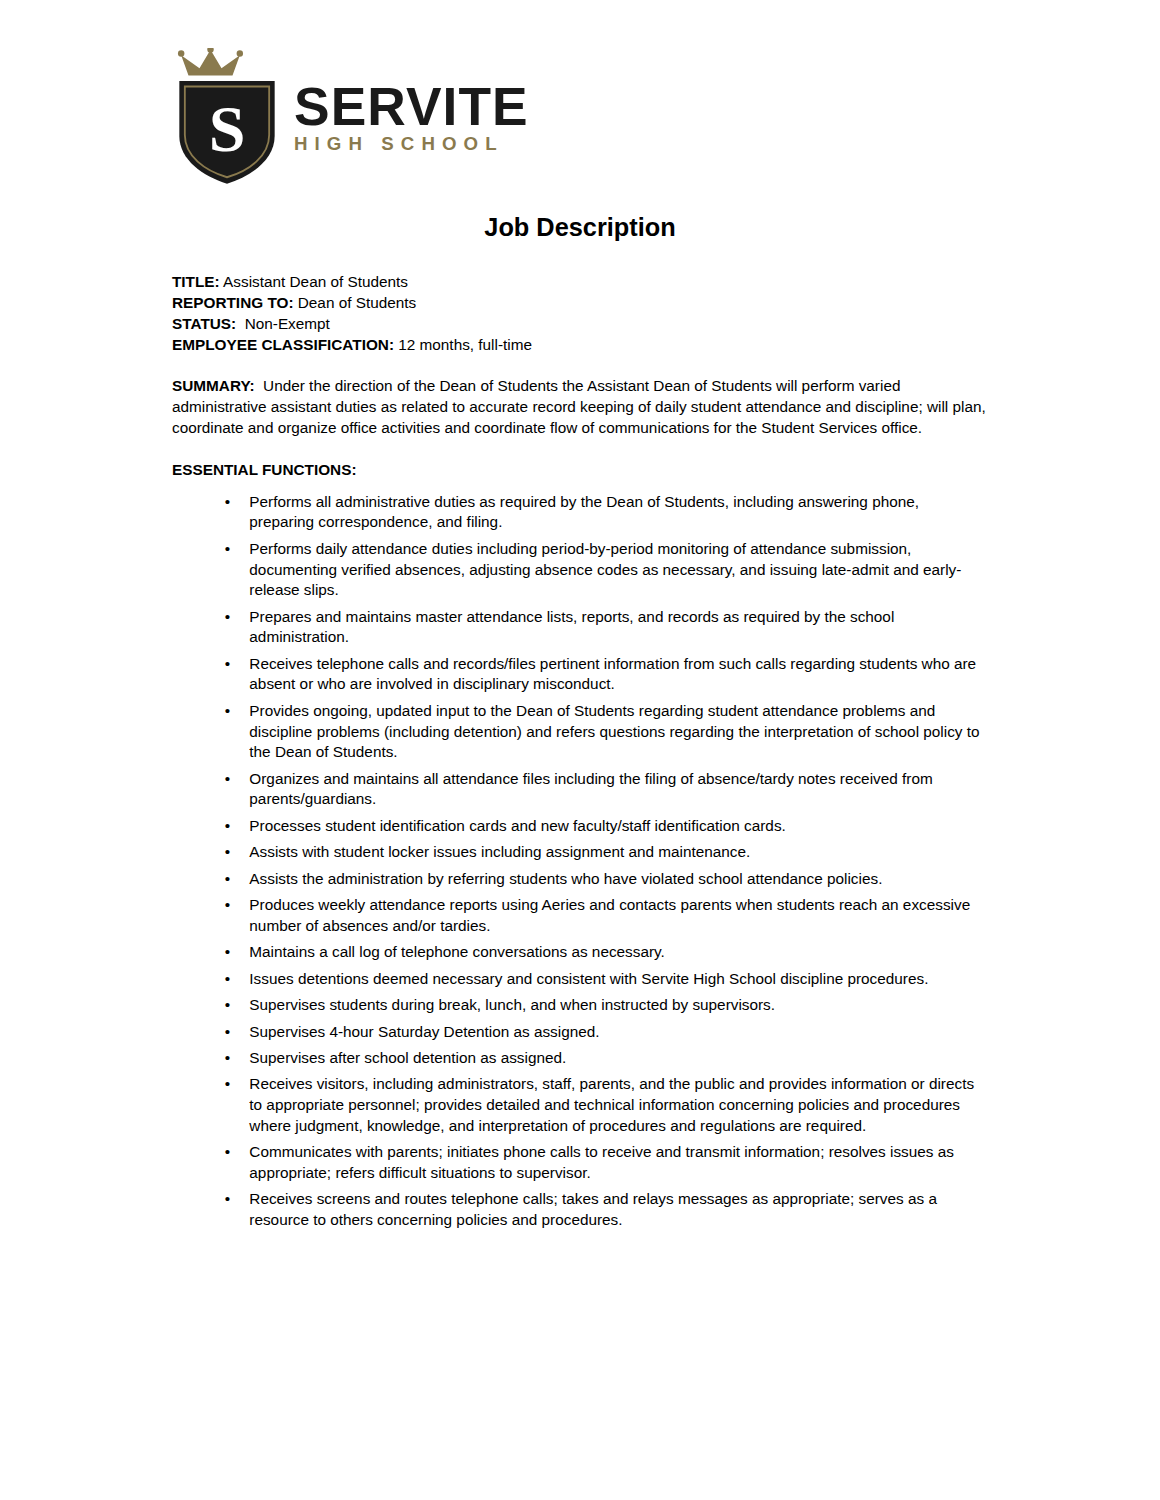Servite High School crest S
SERVITE HIGH SCHOOL
Job Description
TITLE: Assistant Dean of Students
REPORTING TO: Dean of Students
STATUS: Non-Exempt
EMPLOYEE CLASSIFICATION: 12 months, full-time
SUMMARY: Under the direction of the Dean of Students the Assistant Dean of Students will perform varied administrative assistant duties as related to accurate record keeping of daily student attendance and discipline; will plan, coordinate and organize office activities and coordinate flow of communications for the Student Services office.
Essential Functions:
Performs all administrative duties as required by the Dean of Students, including answering phone, preparing correspondence, and filing.
Performs daily attendance duties including period-by-period monitoring of attendance submission, documenting verified absences, adjusting absence codes as necessary, and issuing late-admit and early-release slips.
Prepares and maintains master attendance lists, reports, and records as required by the school administration.
Receives telephone calls and records/files pertinent information from such calls regarding students who are absent or who are involved in disciplinary misconduct.
Provides ongoing, updated input to the Dean of Students regarding student attendance problems and discipline problems (including detention) and refers questions regarding the interpretation of school policy to the Dean of Students.
Organizes and maintains all attendance files including the filing of absence/tardy notes received from parents/guardians.
Processes student identification cards and new faculty/staff identification cards.
Assists with student locker issues including assignment and maintenance.
Assists the administration by referring students who have violated school attendance policies.
Produces weekly attendance reports using Aeries and contacts parents when students reach an excessive number of absences and/or tardies.
Maintains a call log of telephone conversations as necessary.
Issues detentions deemed necessary and consistent with Servite High School discipline procedures.
Supervises students during break, lunch, and when instructed by supervisors.
Supervises 4-hour Saturday Detention as assigned.
Supervises after school detention as assigned.
Receives visitors, including administrators, staff, parents, and the public and provides information or directs to appropriate personnel; provides detailed and technical information concerning policies and procedures where judgment, knowledge, and interpretation of procedures and regulations are required.
Communicates with parents; initiates phone calls to receive and transmit information; resolves issues as appropriate; refers difficult situations to supervisor.
Receives screens and routes telephone calls; takes and relays messages as appropriate; serves as a resource to others concerning policies and procedures.